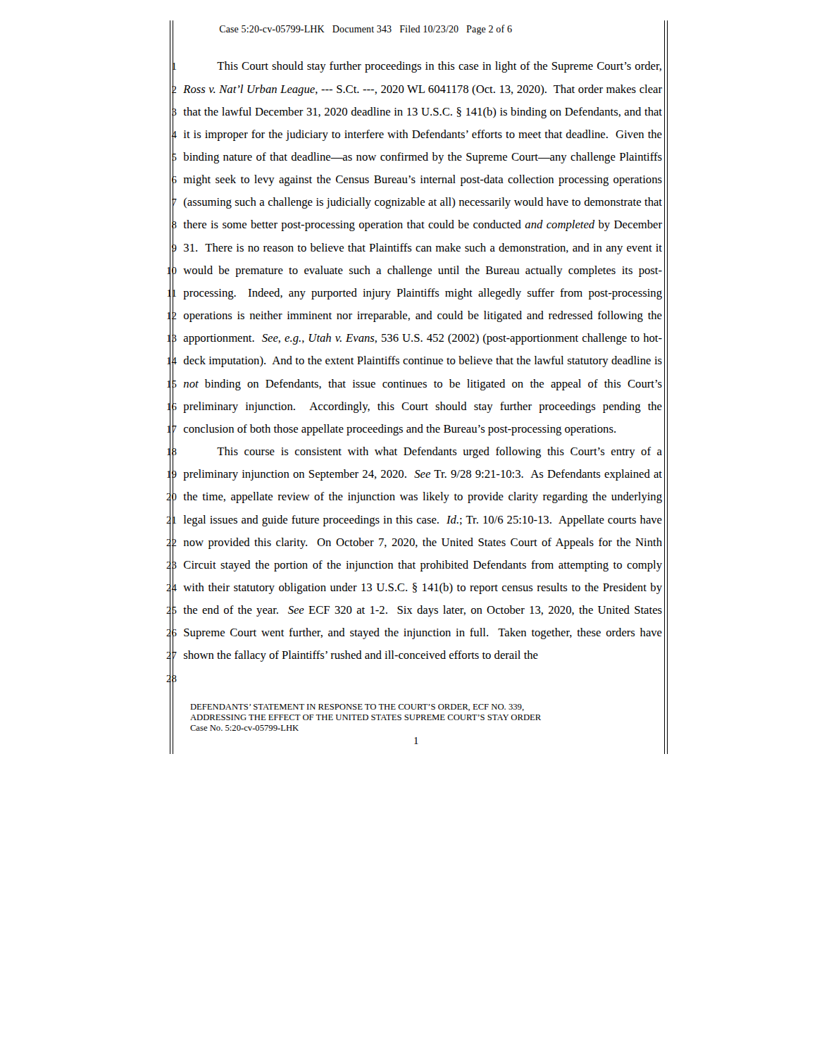Case 5:20-cv-05799-LHK Document 343 Filed 10/23/20 Page 2 of 6
1
2
3
4
5
6
7
8
9
10
11
12
13
14
15
16
17
18
19
20
21
22
23
24
25
26
27
28
This Court should stay further proceedings in this case in light of the Supreme Court’s order, Ross v. Nat’l Urban League, --- S.Ct. ---, 2020 WL 6041178 (Oct. 13, 2020). That order makes clear that the lawful December 31, 2020 deadline in 13 U.S.C. § 141(b) is binding on Defendants, and that it is improper for the judiciary to interfere with Defendants’ efforts to meet that deadline. Given the binding nature of that deadline—as now confirmed by the Supreme Court—any challenge Plaintiffs might seek to levy against the Census Bureau’s internal post-data collection processing operations (assuming such a challenge is judicially cognizable at all) necessarily would have to demonstrate that there is some better post-processing operation that could be conducted and completed by December 31. There is no reason to believe that Plaintiffs can make such a demonstration, and in any event it would be premature to evaluate such a challenge until the Bureau actually completes its post-processing. Indeed, any purported injury Plaintiffs might allegedly suffer from post-processing operations is neither imminent nor irreparable, and could be litigated and redressed following the apportionment. See, e.g., Utah v. Evans, 536 U.S. 452 (2002) (post-apportionment challenge to hot-deck imputation). And to the extent Plaintiffs continue to believe that the lawful statutory deadline is not binding on Defendants, that issue continues to be litigated on the appeal of this Court’s preliminary injunction. Accordingly, this Court should stay further proceedings pending the conclusion of both those appellate proceedings and the Bureau’s post-processing operations.
This course is consistent with what Defendants urged following this Court’s entry of a preliminary injunction on September 24, 2020. See Tr. 9/28 9:21-10:3. As Defendants explained at the time, appellate review of the injunction was likely to provide clarity regarding the underlying legal issues and guide future proceedings in this case. Id.; Tr. 10/6 25:10-13. Appellate courts have now provided this clarity. On October 7, 2020, the United States Court of Appeals for the Ninth Circuit stayed the portion of the injunction that prohibited Defendants from attempting to comply with their statutory obligation under 13 U.S.C. § 141(b) to report census results to the President by the end of the year. See ECF 320 at 1-2. Six days later, on October 13, 2020, the United States Supreme Court went further, and stayed the injunction in full. Taken together, these orders have shown the fallacy of Plaintiffs’ rushed and ill-conceived efforts to derail the
Defendants’ statement in response to the Court’s order, ECF No. 339,
addressing the effect of the United States Supreme Court’s stay order
Case No. 5:20-cv-05799-LHK
1